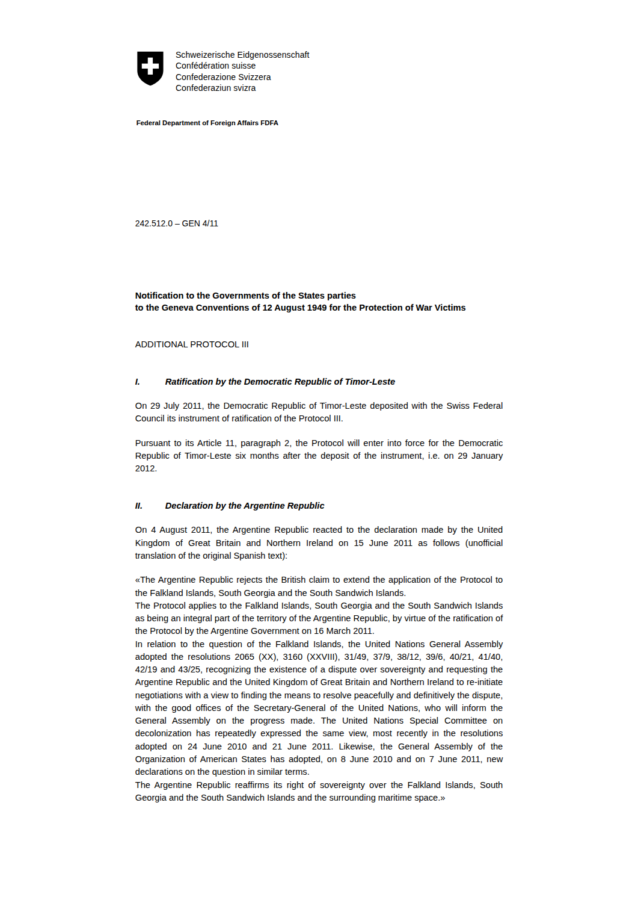Schweizerische Eidgenossenschaft
Confédération suisse
Confederazione Svizzera
Confederaziun svizra
Federal Department of Foreign Affairs FDFA
242.512.0 – GEN 4/11
Notification to the Governments of the States parties
to the Geneva Conventions of 12 August 1949 for the Protection of War Victims
ADDITIONAL PROTOCOL III
I. Ratification by the Democratic Republic of Timor-Leste
On 29 July 2011, the Democratic Republic of Timor-Leste deposited with the Swiss Federal Council its instrument of ratification of the Protocol III.
Pursuant to its Article 11, paragraph 2, the Protocol will enter into force for the Democratic Republic of Timor-Leste six months after the deposit of the instrument, i.e. on 29 January 2012.
II. Declaration by the Argentine Republic
On 4 August 2011, the Argentine Republic reacted to the declaration made by the United Kingdom of Great Britain and Northern Ireland on 15 June 2011 as follows (unofficial translation of the original Spanish text):
«The Argentine Republic rejects the British claim to extend the application of the Protocol to the Falkland Islands, South Georgia and the South Sandwich Islands.
The Protocol applies to the Falkland Islands, South Georgia and the South Sandwich Islands as being an integral part of the territory of the Argentine Republic, by virtue of the ratification of the Protocol by the Argentine Government on 16 March 2011.
In relation to the question of the Falkland Islands, the United Nations General Assembly adopted the resolutions 2065 (XX), 3160 (XXVIII), 31/49, 37/9, 38/12, 39/6, 40/21, 41/40, 42/19 and 43/25, recognizing the existence of a dispute over sovereignty and requesting the Argentine Republic and the United Kingdom of Great Britain and Northern Ireland to re-initiate negotiations with a view to finding the means to resolve peacefully and definitively the dispute, with the good offices of the Secretary-General of the United Nations, who will inform the General Assembly on the progress made. The United Nations Special Committee on decolonization has repeatedly expressed the same view, most recently in the resolutions adopted on 24 June 2010 and 21 June 2011. Likewise, the General Assembly of the Organization of American States has adopted, on 8 June 2010 and on 7 June 2011, new declarations on the question in similar terms.
The Argentine Republic reaffirms its right of sovereignty over the Falkland Islands, South Georgia and the South Sandwich Islands and the surrounding maritime space.»